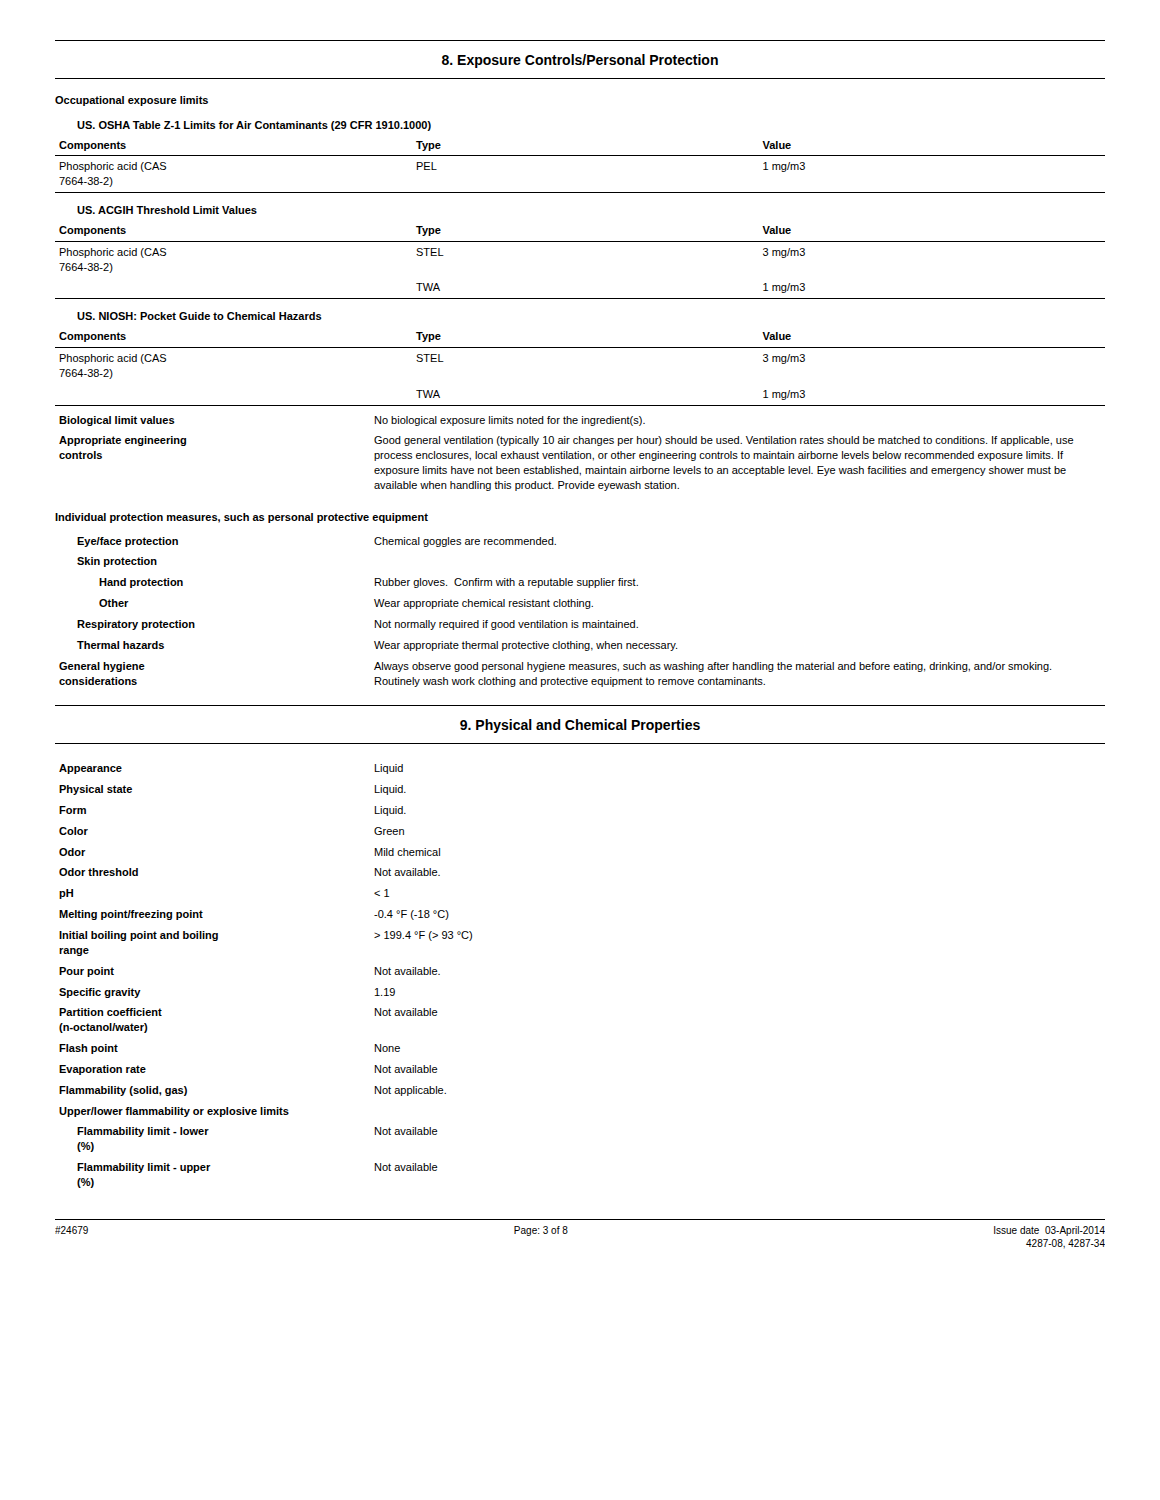8. Exposure Controls/Personal Protection
Occupational exposure limits
US. OSHA Table Z-1 Limits for Air Contaminants (29 CFR 1910.1000)
| Components | Type | Value |
| --- | --- | --- |
| Phosphoric acid (CAS 7664-38-2) | PEL | 1 mg/m3 |
US. ACGIH Threshold Limit Values
| Components | Type | Value |
| --- | --- | --- |
| Phosphoric acid (CAS 7664-38-2) | STEL | 3 mg/m3 |
| | TWA | 1 mg/m3 |
US. NIOSH: Pocket Guide to Chemical Hazards
| Components | Type | Value |
| --- | --- | --- |
| Phosphoric acid (CAS 7664-38-2) | STEL | 3 mg/m3 |
| | TWA | 1 mg/m3 |
| Biological limit values | No biological exposure limits noted for the ingredient(s). |
| Appropriate engineering controls | Good general ventilation (typically 10 air changes per hour) should be used. Ventilation rates should be matched to conditions. If applicable, use process enclosures, local exhaust ventilation, or other engineering controls to maintain airborne levels below recommended exposure limits. If exposure limits have not been established, maintain airborne levels to an acceptable level. Eye wash facilities and emergency shower must be available when handling this product. Provide eyewash station. |
Individual protection measures, such as personal protective equipment
| Eye/face protection | Chemical goggles are recommended. |
| Skin protection | |
| Hand protection | Rubber gloves. Confirm with a reputable supplier first. |
| Other | Wear appropriate chemical resistant clothing. |
| Respiratory protection | Not normally required if good ventilation is maintained. |
| Thermal hazards | Wear appropriate thermal protective clothing, when necessary. |
| General hygiene considerations | Always observe good personal hygiene measures, such as washing after handling the material and before eating, drinking, and/or smoking. Routinely wash work clothing and protective equipment to remove contaminants. |
9. Physical and Chemical Properties
| Appearance | Liquid |
| Physical state | Liquid. |
| Form | Liquid. |
| Color | Green |
| Odor | Mild chemical |
| Odor threshold | Not available. |
| pH | < 1 |
| Melting point/freezing point | -0.4 °F (-18 °C) |
| Initial boiling point and boiling range | > 199.4 °F (> 93 °C) |
| Pour point | Not available. |
| Specific gravity | 1.19 |
| Partition coefficient (n-octanol/water) | Not available |
| Flash point | None |
| Evaporation rate | Not available |
| Flammability (solid, gas) | Not applicable. |
| Upper/lower flammability or explosive limits |
| Flammability limit - lower (%) | Not available |
| Flammability limit - upper (%) | Not available |
#24679
Issue date 03-April-2014
4287-08, 4287-34
Page: 3 of 8